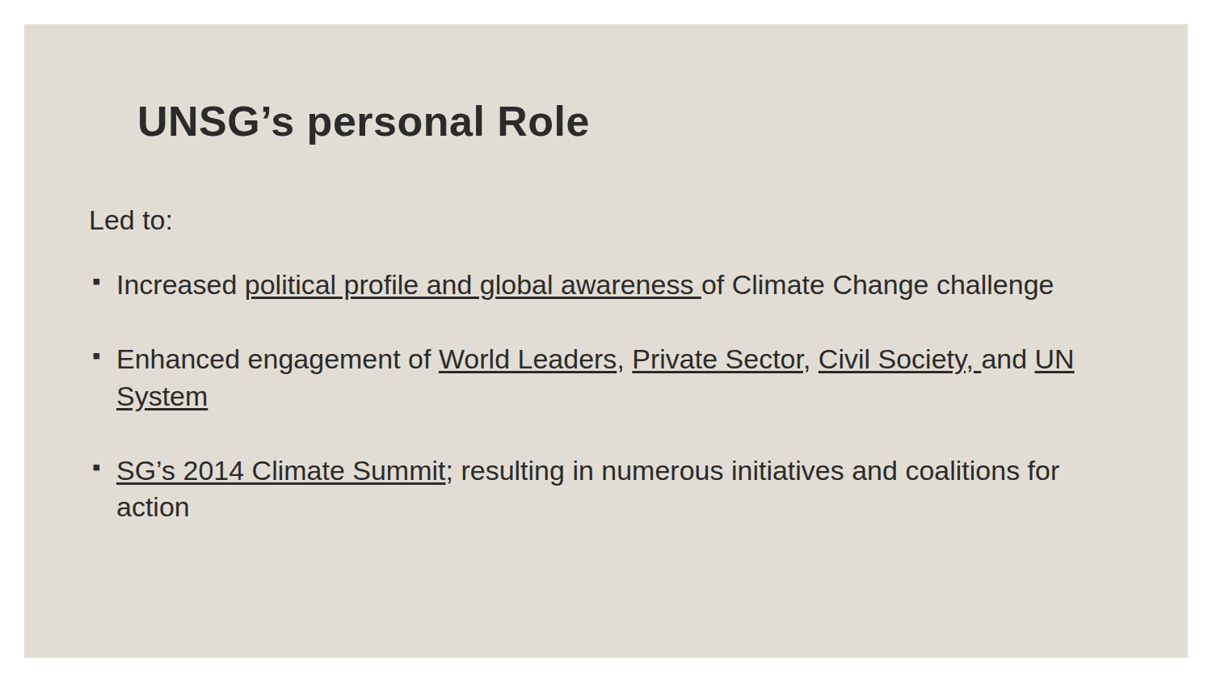UNSG’s personal Role
Led to:
Increased political profile and global awareness of Climate Change challenge
Enhanced engagement of World Leaders, Private Sector, Civil Society, and UN System
SG’s 2014 Climate Summit; resulting in numerous initiatives and coalitions for action